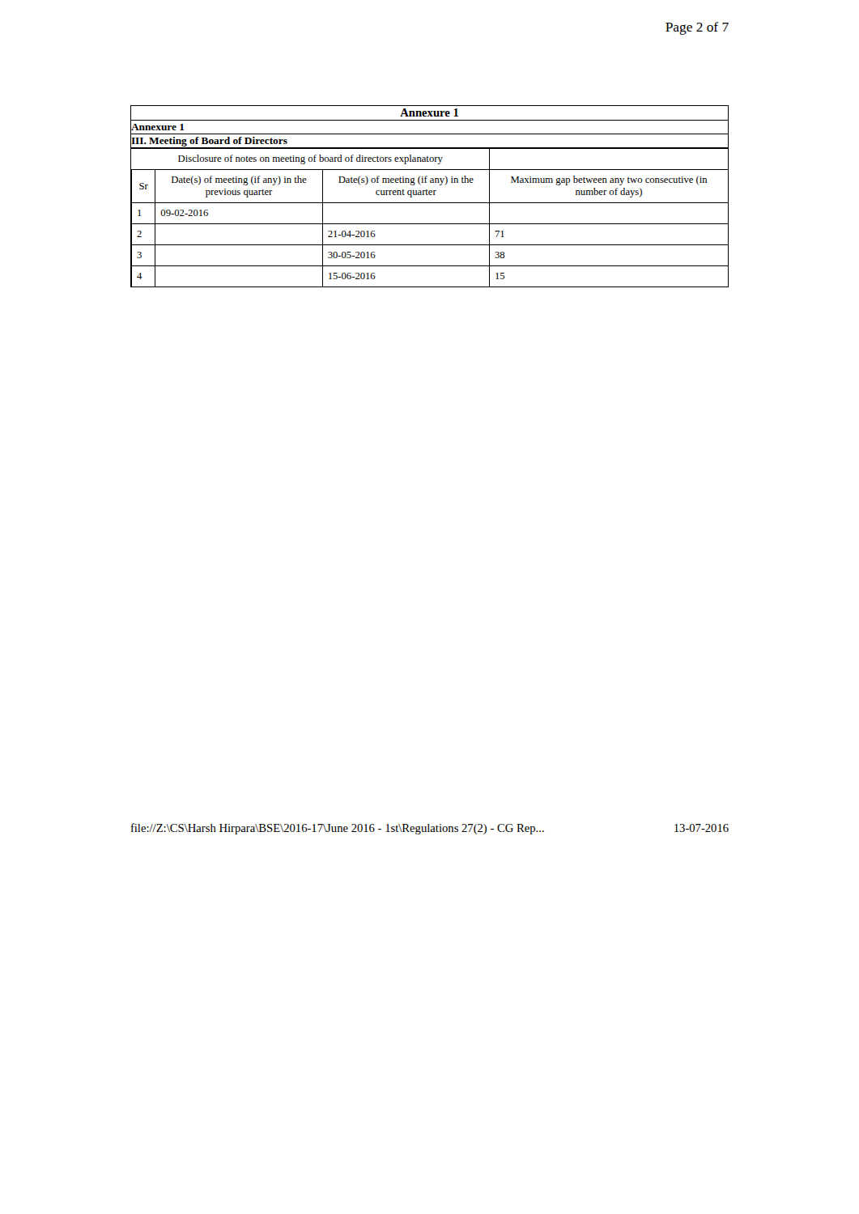Page 2 of 7
| Annexure 1 |
| Annexure 1 |
| III. Meeting of Board of Directors |
| / Disclosure of notes on meeting of board of directors explanatory / / / Sr / Date(s) of meeting (if any) in the previous quarter / Date(s) of meeting (if any) in the current quarter / Maximum gap between any two consecutive (in number of days) / / 1 / 09-02-2016 / / / / 2 / / 21-04-2016 / 71 / / 3 / / 30-05-2016 / 38 / / 4 / / 15-06-2016 / 15 / |
file://Z:\CS\Harsh Hirpara\BSE\2016-17\June 2016 - 1st\Regulations 27(2) - CG Rep... 13-07-2016